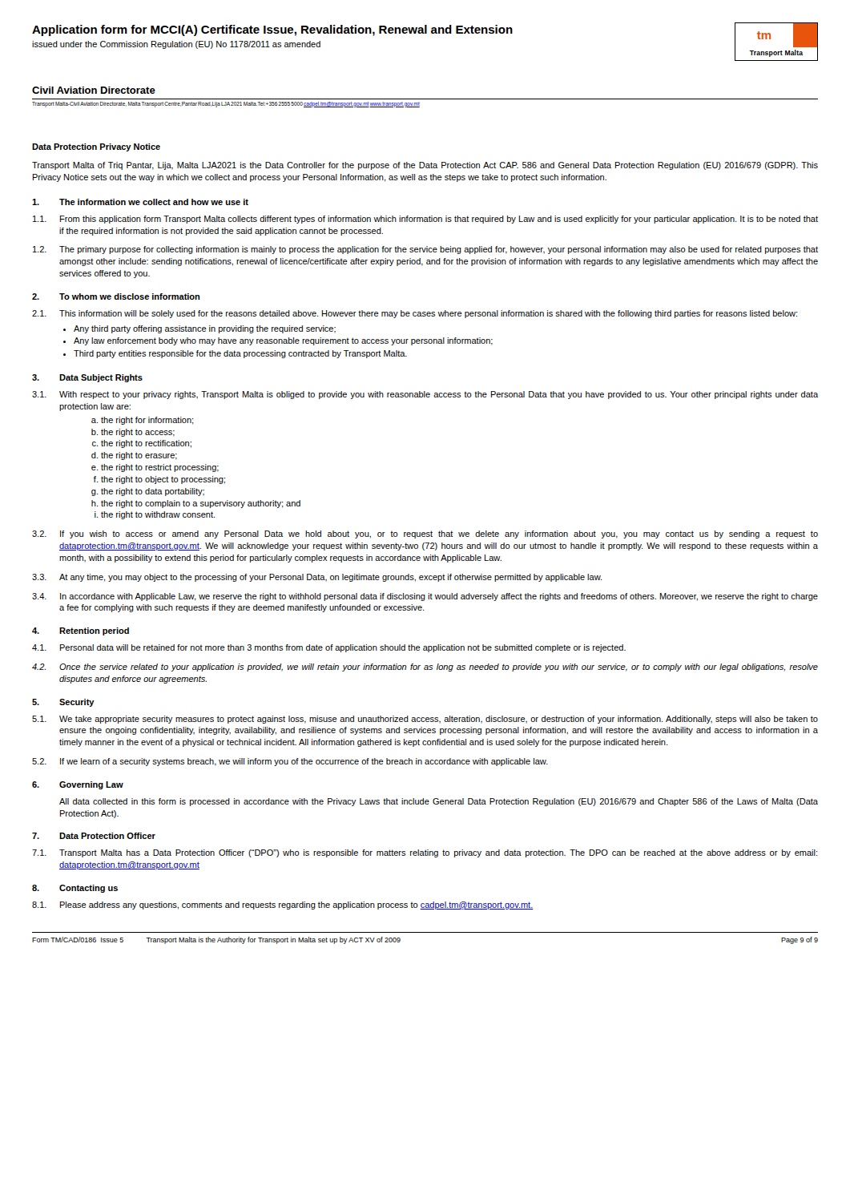tm
Transport Malta
Application form for MCCI(A) Certificate Issue, Revalidation, Renewal and Extension
issued under the Commission Regulation (EU) No 1178/2011 as amended
Civil Aviation Directorate
Transport Malta-Civil Aviation Directorate, Malta Transport Centre,Pantar Road,Lija LJA 2021 Malta.Tel:+356 2555 5000 cadpel.tm@transport.gov.mt www.transport.gov.mt
Data Protection Privacy Notice
Transport Malta of Triq Pantar, Lija, Malta LJA2021 is the Data Controller for the purpose of the Data Protection Act CAP. 586 and General Data Protection Regulation (EU) 2016/679 (GDPR). This Privacy Notice sets out the way in which we collect and process your Personal Information, as well as the steps we take to protect such information.
1. The information we collect and how we use it
1.1. From this application form Transport Malta collects different types of information which information is that required by Law and is used explicitly for your particular application. It is to be noted that if the required information is not provided the said application cannot be processed.
1.2. The primary purpose for collecting information is mainly to process the application for the service being applied for, however, your personal information may also be used for related purposes that amongst other include: sending notifications, renewal of licence/certificate after expiry period, and for the provision of information with regards to any legislative amendments which may affect the services offered to you.
2. To whom we disclose information
2.1. This information will be solely used for the reasons detailed above. However there may be cases where personal information is shared with the following third parties for reasons listed below:
Any third party offering assistance in providing the required service;
Any law enforcement body who may have any reasonable requirement to access your personal information;
Third party entities responsible for the data processing contracted by Transport Malta.
3. Data Subject Rights
3.1. With respect to your privacy rights, Transport Malta is obliged to provide you with reasonable access to the Personal Data that you have provided to us. Your other principal rights under data protection law are:
the right for information;
the right to access;
the right to rectification;
the right to erasure;
the right to restrict processing;
the right to object to processing;
the right to data portability;
the right to complain to a supervisory authority; and
the right to withdraw consent.
3.2. If you wish to access or amend any Personal Data we hold about you, or to request that we delete any information about you, you may contact us by sending a request to dataprotection.tm@transport.gov.mt. We will acknowledge your request within seventy-two (72) hours and will do our utmost to handle it promptly. We will respond to these requests within a month, with a possibility to extend this period for particularly complex requests in accordance with Applicable Law.
3.3. At any time, you may object to the processing of your Personal Data, on legitimate grounds, except if otherwise permitted by applicable law.
3.4. In accordance with Applicable Law, we reserve the right to withhold personal data if disclosing it would adversely affect the rights and freedoms of others. Moreover, we reserve the right to charge a fee for complying with such requests if they are deemed manifestly unfounded or excessive.
4. Retention period
4.1. Personal data will be retained for not more than 3 months from date of application should the application not be submitted complete or is rejected.
4.2. Once the service related to your application is provided, we will retain your information for as long as needed to provide you with our service, or to comply with our legal obligations, resolve disputes and enforce our agreements.
5. Security
5.1. We take appropriate security measures to protect against loss, misuse and unauthorized access, alteration, disclosure, or destruction of your information. Additionally, steps will also be taken to ensure the ongoing confidentiality, integrity, availability, and resilience of systems and services processing personal information, and will restore the availability and access to information in a timely manner in the event of a physical or technical incident. All information gathered is kept confidential and is used solely for the purpose indicated herein.
5.2. If we learn of a security systems breach, we will inform you of the occurrence of the breach in accordance with applicable law.
6. Governing Law
All data collected in this form is processed in accordance with the Privacy Laws that include General Data Protection Regulation (EU) 2016/679 and Chapter 586 of the Laws of Malta (Data Protection Act).
7. Data Protection Officer
7.1. Transport Malta has a Data Protection Officer (“DPO”) who is responsible for matters relating to privacy and data protection. The DPO can be reached at the above address or by email: dataprotection.tm@transport.gov.mt
8. Contacting us
8.1. Please address any questions, comments and requests regarding the application process to cadpel.tm@transport.gov.mt.
Form TM/CAD/0186 Issue 5
Transport Malta is the Authority for Transport in Malta set up by ACT XV of 2009
Page 9 of 9